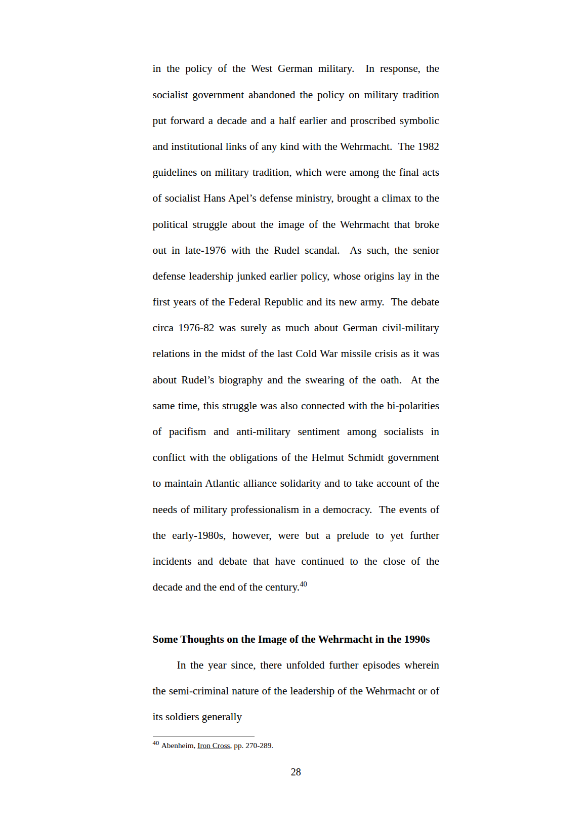in the policy of the West German military. In response, the socialist government abandoned the policy on military tradition put forward a decade and a half earlier and proscribed symbolic and institutional links of any kind with the Wehrmacht. The 1982 guidelines on military tradition, which were among the final acts of socialist Hans Apel’s defense ministry, brought a climax to the political struggle about the image of the Wehrmacht that broke out in late-1976 with the Rudel scandal. As such, the senior defense leadership junked earlier policy, whose origins lay in the first years of the Federal Republic and its new army. The debate circa 1976-82 was surely as much about German civil-military relations in the midst of the last Cold War missile crisis as it was about Rudel’s biography and the swearing of the oath. At the same time, this struggle was also connected with the bi-polarities of pacifism and anti-military sentiment among socialists in conflict with the obligations of the Helmut Schmidt government to maintain Atlantic alliance solidarity and to take account of the needs of military professionalism in a democracy. The events of the early-1980s, however, were but a prelude to yet further incidents and debate that have continued to the close of the decade and the end of the century.40
Some Thoughts on the Image of the Wehrmacht in the 1990s
In the year since, there unfolded further episodes wherein the semi-criminal nature of the leadership of the Wehrmacht or of its soldiers generally
40 Abenheim, Iron Cross, pp. 270-289.
28